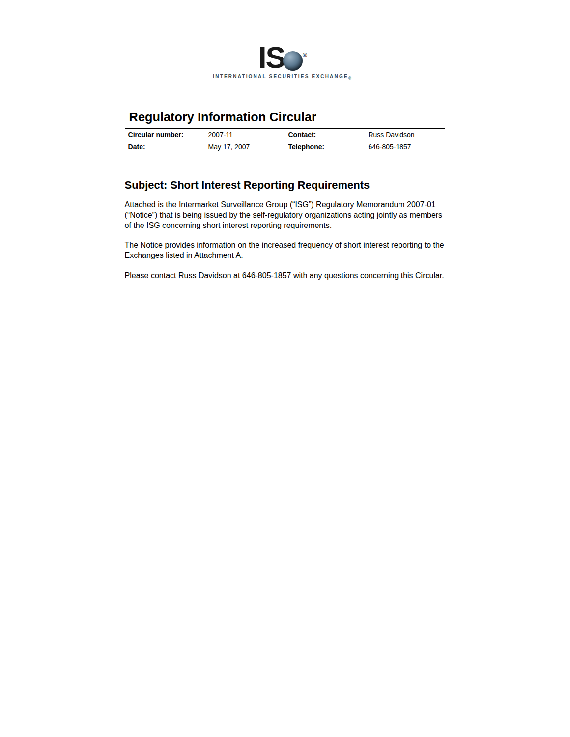IS ®
INTERNATIONAL SECURITIES EXCHANGE®
| Regulatory Information Circular |
| Circular number: | 2007-11 | Contact: | Russ Davidson |
| Date: | May 17, 2007 | Telephone: | 646-805-1857 |
Subject: Short Interest Reporting Requirements
Attached is the Intermarket Surveillance Group (“ISG”) Regulatory Memorandum 2007-01 (“Notice”) that is being issued by the self-regulatory organizations acting jointly as members of the ISG concerning short interest reporting requirements.
The Notice provides information on the increased frequency of short interest reporting to the Exchanges listed in Attachment A.
Please contact Russ Davidson at 646-805-1857 with any questions concerning this Circular.